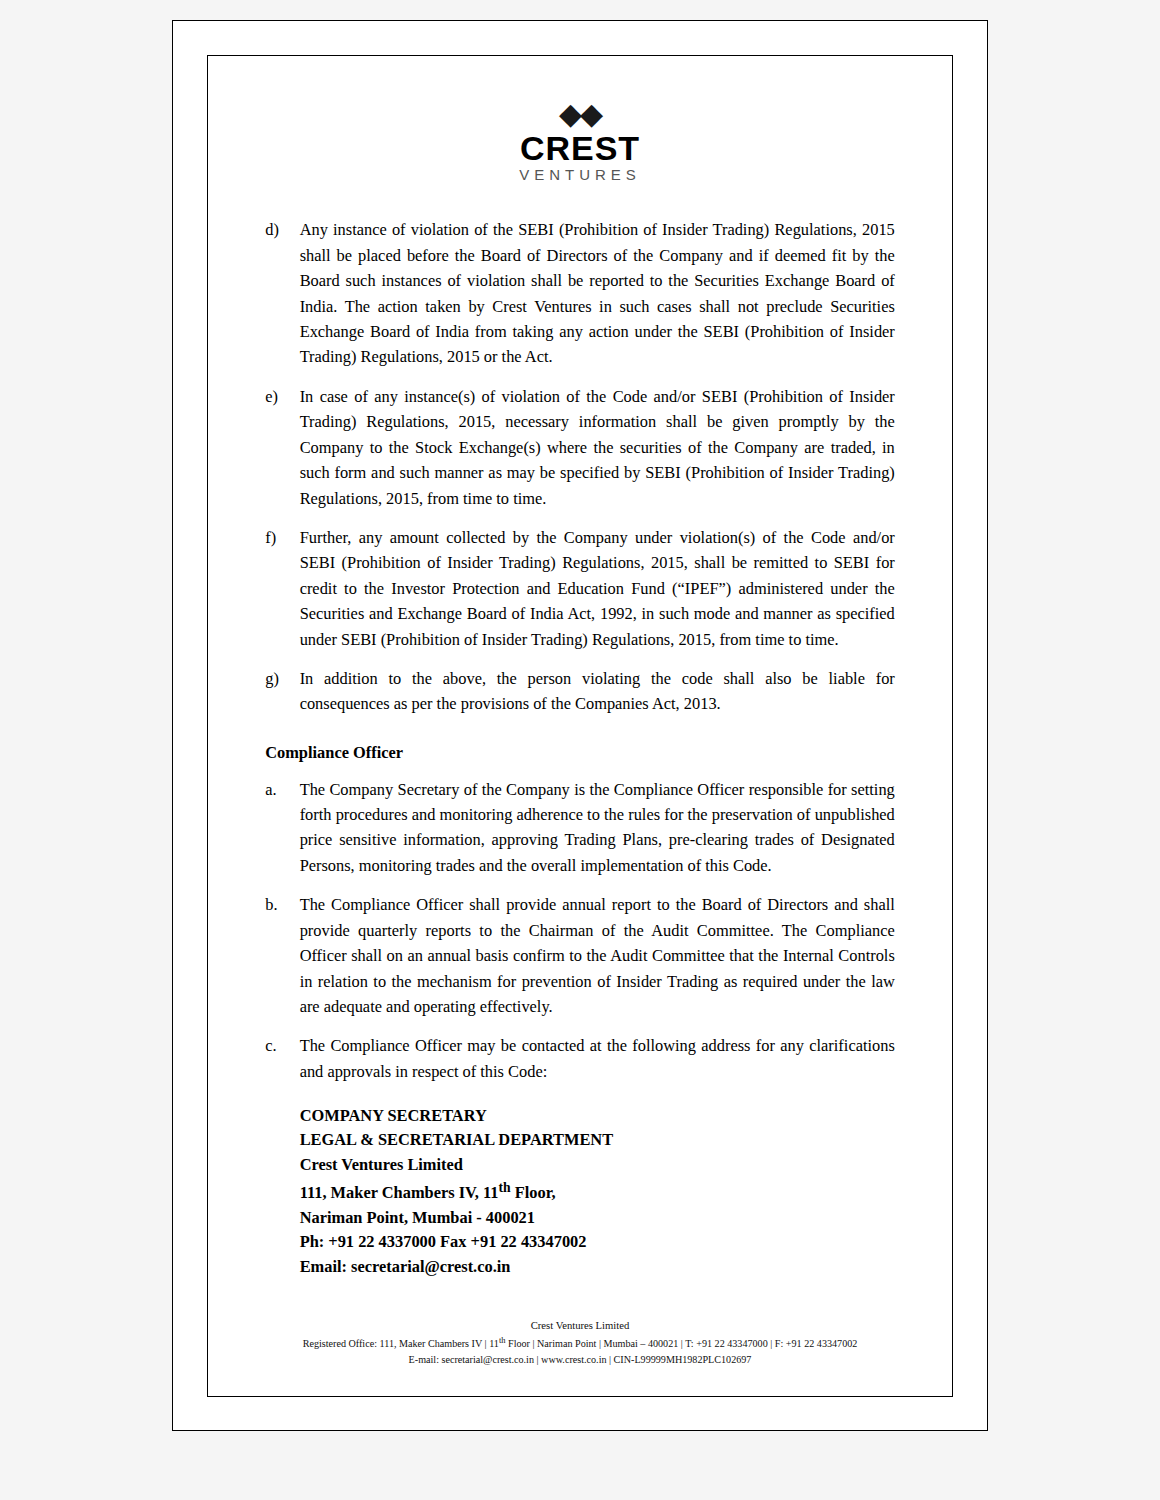◆◆
CREST
VENTURES
d) Any instance of violation of the SEBI (Prohibition of Insider Trading) Regulations, 2015 shall be placed before the Board of Directors of the Company and if deemed fit by the Board such instances of violation shall be reported to the Securities Exchange Board of India. The action taken by Crest Ventures in such cases shall not preclude Securities Exchange Board of India from taking any action under the SEBI (Prohibition of Insider Trading) Regulations, 2015 or the Act.
e) In case of any instance(s) of violation of the Code and/or SEBI (Prohibition of Insider Trading) Regulations, 2015, necessary information shall be given promptly by the Company to the Stock Exchange(s) where the securities of the Company are traded, in such form and such manner as may be specified by SEBI (Prohibition of Insider Trading) Regulations, 2015, from time to time.
f) Further, any amount collected by the Company under violation(s) of the Code and/or SEBI (Prohibition of Insider Trading) Regulations, 2015, shall be remitted to SEBI for credit to the Investor Protection and Education Fund (“IPEF”) administered under the Securities and Exchange Board of India Act, 1992, in such mode and manner as specified under SEBI (Prohibition of Insider Trading) Regulations, 2015, from time to time.
g) In addition to the above, the person violating the code shall also be liable for consequences as per the provisions of the Companies Act, 2013.
Compliance Officer
a. The Company Secretary of the Company is the Compliance Officer responsible for setting forth procedures and monitoring adherence to the rules for the preservation of unpublished price sensitive information, approving Trading Plans, pre-clearing trades of Designated Persons, monitoring trades and the overall implementation of this Code.
b. The Compliance Officer shall provide annual report to the Board of Directors and shall provide quarterly reports to the Chairman of the Audit Committee. The Compliance Officer shall on an annual basis confirm to the Audit Committee that the Internal Controls in relation to the mechanism for prevention of Insider Trading as required under the law are adequate and operating effectively.
c. The Compliance Officer may be contacted at the following address for any clarifications and approvals in respect of this Code:
COMPANY SECRETARY
LEGAL & SECRETARIAL DEPARTMENT
Crest Ventures Limited
111, Maker Chambers IV, 11th Floor,
Nariman Point, Mumbai - 400021
Ph: +91 22 4337000 Fax +91 22 43347002
Email: secretarial@crest.co.in
Crest Ventures Limited
Registered Office: 111, Maker Chambers IV | 11th Floor | Nariman Point | Mumbai – 400021 | T: +91 22 43347000 | F: +91 22 43347002
E-mail: secretarial@crest.co.in | www.crest.co.in | CIN-L99999MH1982PLC102697